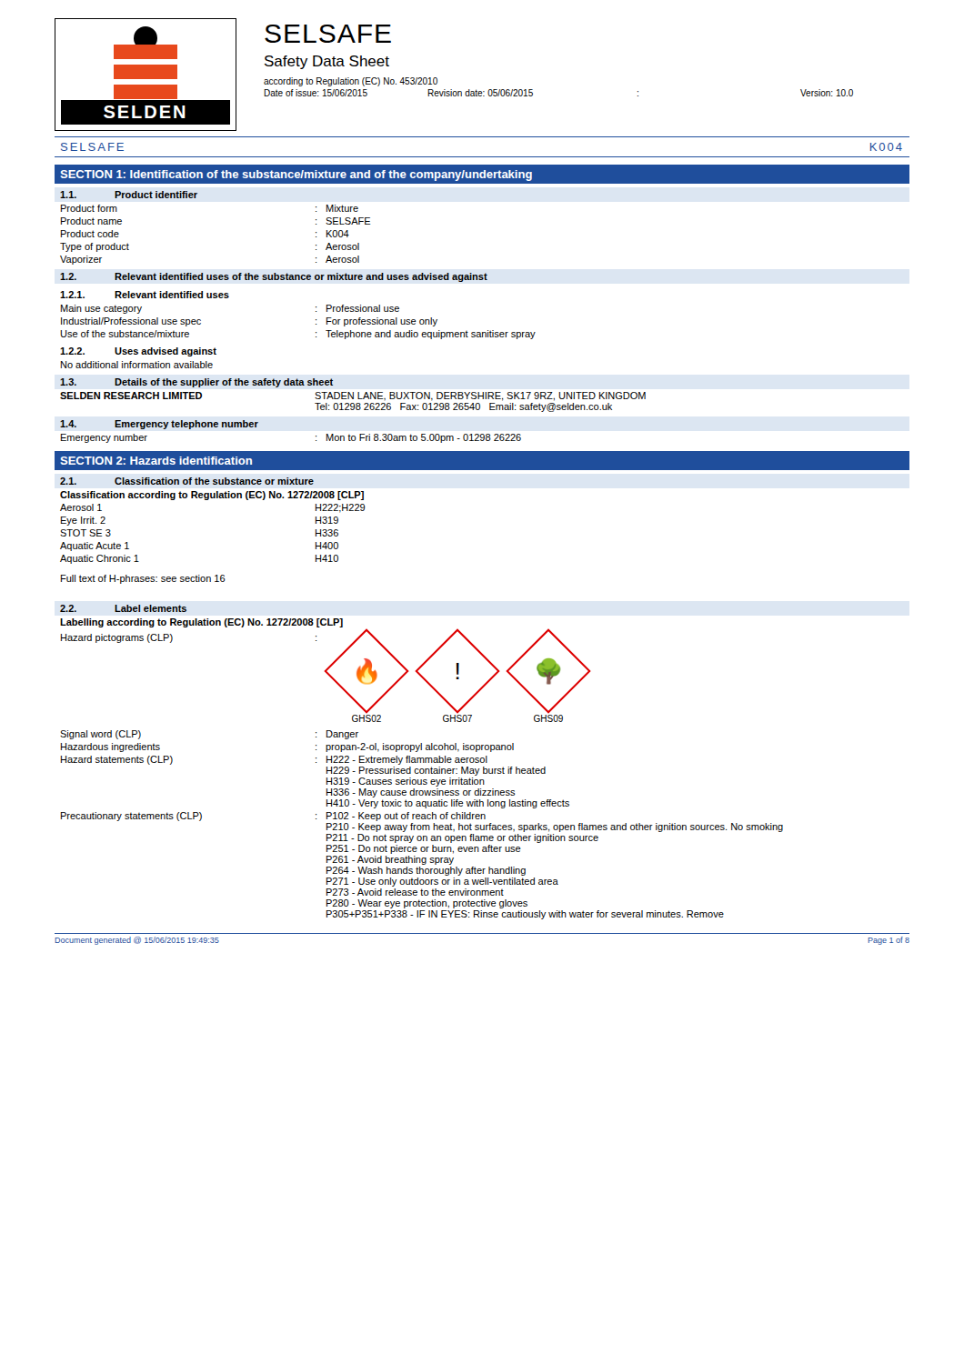SELDEN
SELSAFE
Safety Data Sheet
according to Regulation (EC) No. 453/2010
Date of issue: 15/06/2015 Revision date: 05/06/2015 : Version: 10.0
SELSAFE K004
SECTION 1: Identification of the substance/mixture and of the company/undertaking
1.1. Product identifier
Product form: Mixture
Product name: SELSAFE
Product code: K004
Type of product: Aerosol
Vaporizer: Aerosol
1.2. Relevant identified uses of the substance or mixture and uses advised against
1.2.1. Relevant identified uses
Main use category: Professional use
Industrial/Professional use spec: For professional use only
Use of the substance/mixture: Telephone and audio equipment sanitiser spray
1.2.2. Uses advised against
No additional information available
1.3. Details of the supplier of the safety data sheet
SELDEN RESEARCH LIMITED
STADEN LANE, BUXTON, DERBYSHIRE, SK17 9RZ, UNITED KINGDOM
Tel: 01298 26226 Fax: 01298 26540 Email: safety@selden.co.uk
1.4. Emergency telephone number
Emergency number: Mon to Fri 8.30am to 5.00pm - 01298 26226
SECTION 2: Hazards identification
2.1. Classification of the substance or mixture
Classification according to Regulation (EC) No. 1272/2008 [CLP]
Aerosol 1 H222;H229
Eye Irrit. 2 H319
STOT SE 3 H336
Aquatic Acute 1 H400
Aquatic Chronic 1 H410
Full text of H-phrases: see section 16
2.2. Label elements
Labelling according to Regulation (EC) No. 1272/2008 [CLP]
Hazard pictograms (CLP)
:
🔥
GHS02
!
GHS07
🌳
GHS09
Signal word (CLP): Danger
Hazardous ingredients: propan-2-ol, isopropyl alcohol, isopropanol
Hazard statements (CLP):
H222 - Extremely flammable aerosol
H229 - Pressurised container: May burst if heated
H319 - Causes serious eye irritation
H336 - May cause drowsiness or dizziness
H410 - Very toxic to aquatic life with long lasting effects
Precautionary statements (CLP):
P102 - Keep out of reach of children
P210 - Keep away from heat, hot surfaces, sparks, open flames and other ignition sources. No smoking
P211 - Do not spray on an open flame or other ignition source
P251 - Do not pierce or burn, even after use
P261 - Avoid breathing spray
P264 - Wash hands thoroughly after handling
P271 - Use only outdoors or in a well-ventilated area
P273 - Avoid release to the environment
P280 - Wear eye protection, protective gloves
P305+P351+P338 - IF IN EYES: Rinse cautiously with water for several minutes. Remove
Document generated @ 15/06/2015 19:49:35 Page 1 of 8